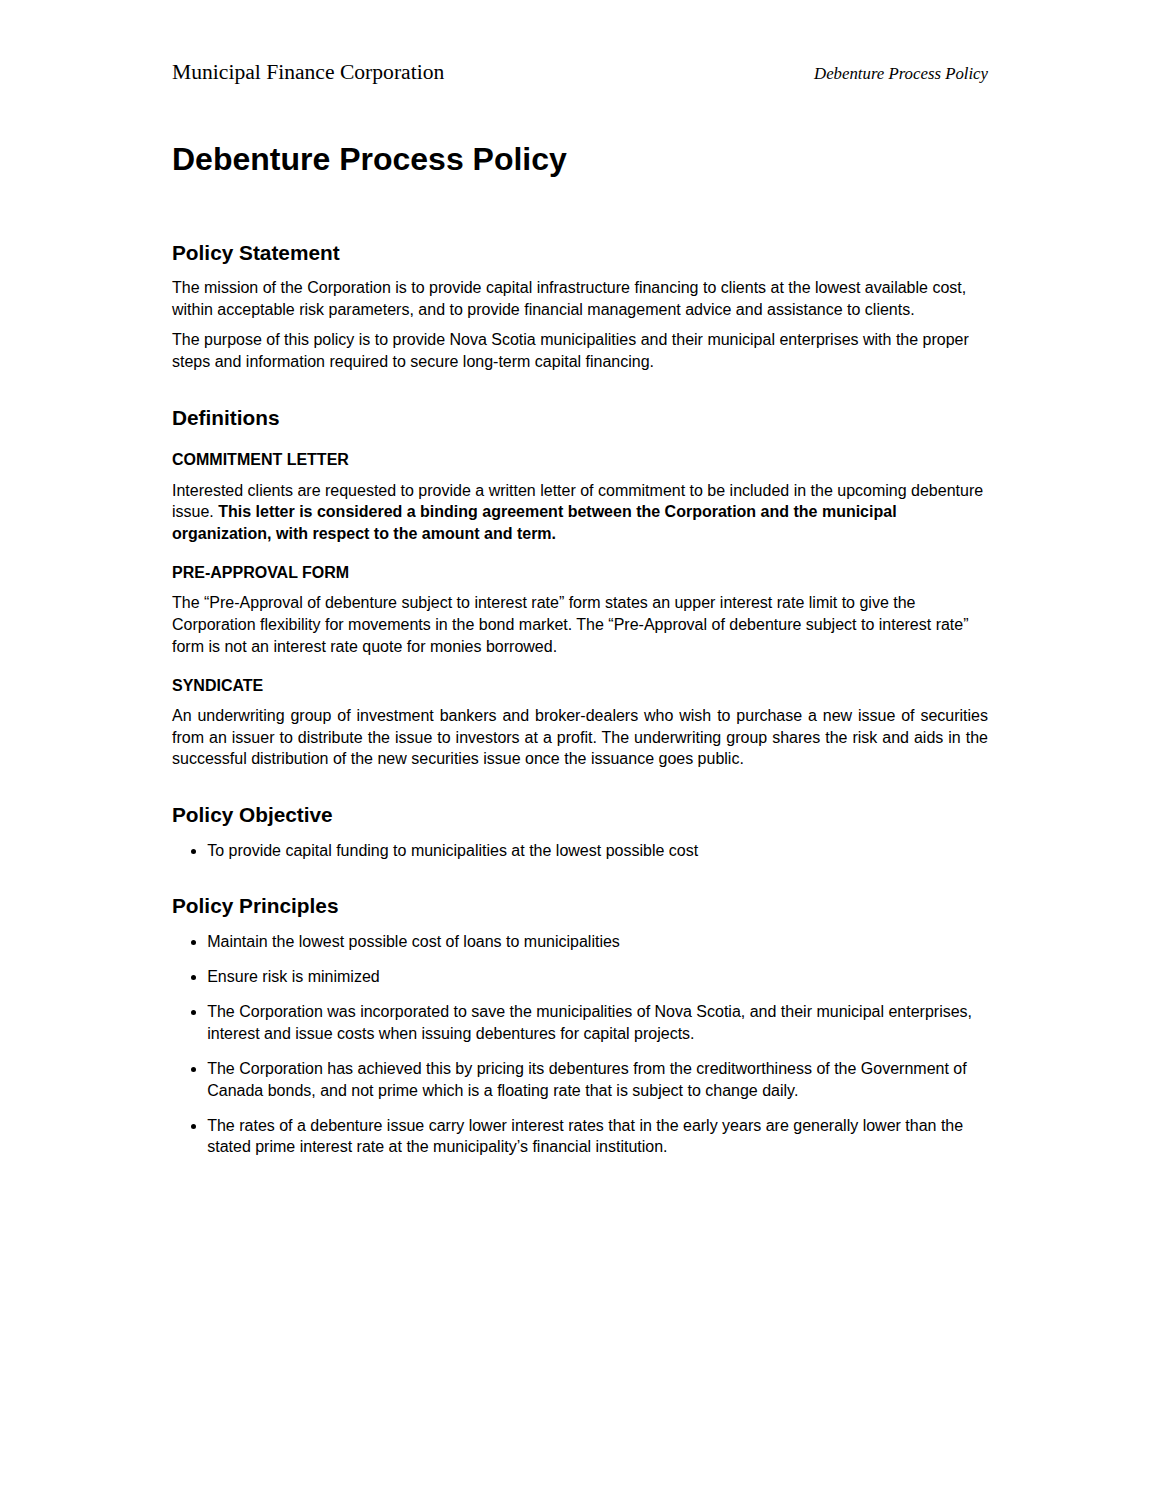Municipal Finance Corporation Debenture Process Policy
Debenture Process Policy
Policy Statement
The mission of the Corporation is to provide capital infrastructure financing to clients at the lowest available cost, within acceptable risk parameters, and to provide financial management advice and assistance to clients.
The purpose of this policy is to provide Nova Scotia municipalities and their municipal enterprises with the proper steps and information required to secure long-term capital financing.
Definitions
Commitment Letter
Interested clients are requested to provide a written letter of commitment to be included in the upcoming debenture issue. This letter is considered a binding agreement between the Corporation and the municipal organization, with respect to the amount and term.
Pre-Approval Form
The “Pre-Approval of debenture subject to interest rate” form states an upper interest rate limit to give the Corporation flexibility for movements in the bond market. The “Pre-Approval of debenture subject to interest rate” form is not an interest rate quote for monies borrowed.
Syndicate
An underwriting group of investment bankers and broker-dealers who wish to purchase a new issue of securities from an issuer to distribute the issue to investors at a profit. The underwriting group shares the risk and aids in the successful distribution of the new securities issue once the issuance goes public.
Policy Objective
To provide capital funding to municipalities at the lowest possible cost
Policy Principles
Maintain the lowest possible cost of loans to municipalities
Ensure risk is minimized
The Corporation was incorporated to save the municipalities of Nova Scotia, and their municipal enterprises, interest and issue costs when issuing debentures for capital projects.
The Corporation has achieved this by pricing its debentures from the creditworthiness of the Government of Canada bonds, and not prime which is a floating rate that is subject to change daily.
The rates of a debenture issue carry lower interest rates that in the early years are generally lower than the stated prime interest rate at the municipality’s financial institution.